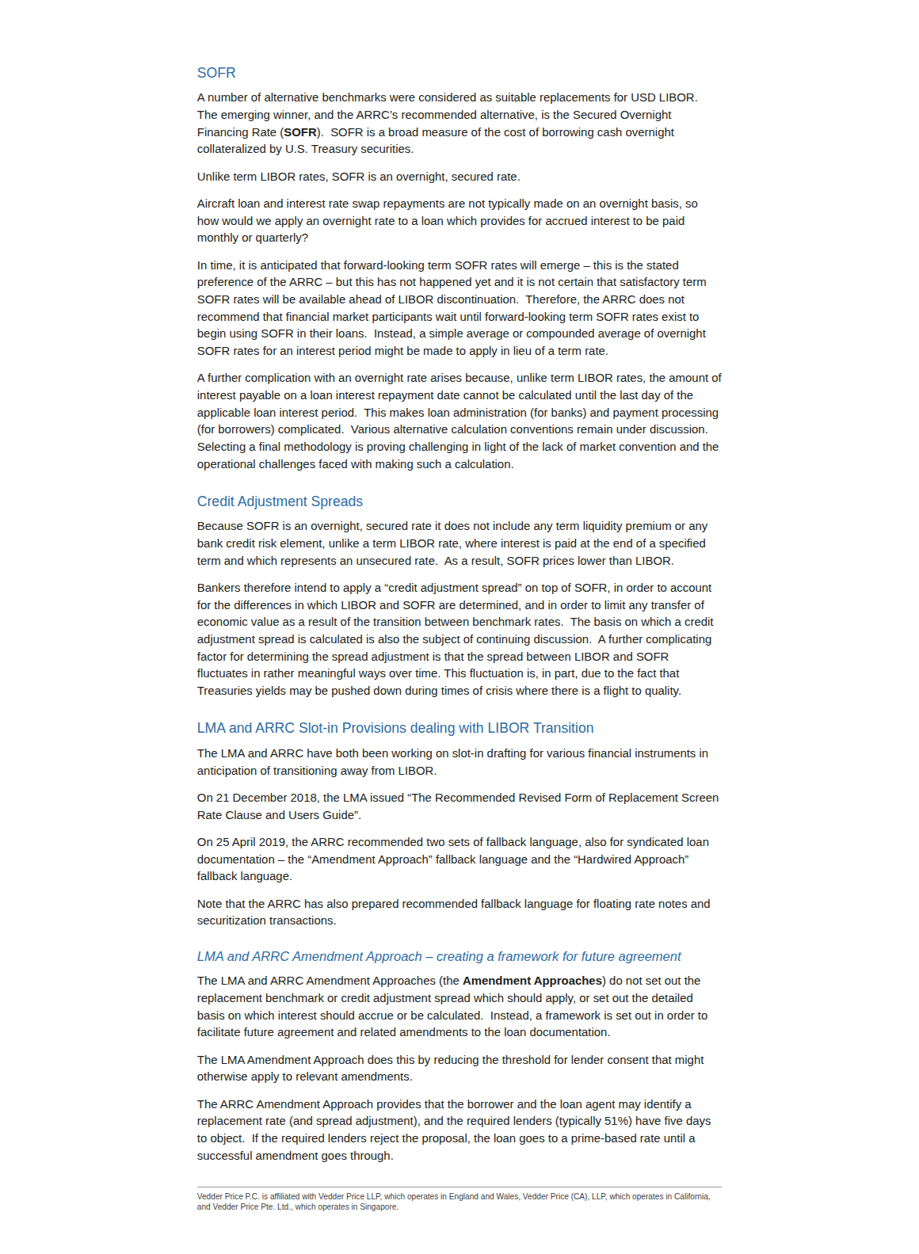SOFR
A number of alternative benchmarks were considered as suitable replacements for USD LIBOR. The emerging winner, and the ARRC’s recommended alternative, is the Secured Overnight Financing Rate (SOFR). SOFR is a broad measure of the cost of borrowing cash overnight collateralized by U.S. Treasury securities.
Unlike term LIBOR rates, SOFR is an overnight, secured rate.
Aircraft loan and interest rate swap repayments are not typically made on an overnight basis, so how would we apply an overnight rate to a loan which provides for accrued interest to be paid monthly or quarterly?
In time, it is anticipated that forward-looking term SOFR rates will emerge – this is the stated preference of the ARRC – but this has not happened yet and it is not certain that satisfactory term SOFR rates will be available ahead of LIBOR discontinuation. Therefore, the ARRC does not recommend that financial market participants wait until forward-looking term SOFR rates exist to begin using SOFR in their loans. Instead, a simple average or compounded average of overnight SOFR rates for an interest period might be made to apply in lieu of a term rate.
A further complication with an overnight rate arises because, unlike term LIBOR rates, the amount of interest payable on a loan interest repayment date cannot be calculated until the last day of the applicable loan interest period. This makes loan administration (for banks) and payment processing (for borrowers) complicated. Various alternative calculation conventions remain under discussion. Selecting a final methodology is proving challenging in light of the lack of market convention and the operational challenges faced with making such a calculation.
Credit Adjustment Spreads
Because SOFR is an overnight, secured rate it does not include any term liquidity premium or any bank credit risk element, unlike a term LIBOR rate, where interest is paid at the end of a specified term and which represents an unsecured rate. As a result, SOFR prices lower than LIBOR.
Bankers therefore intend to apply a “credit adjustment spread” on top of SOFR, in order to account for the differences in which LIBOR and SOFR are determined, and in order to limit any transfer of economic value as a result of the transition between benchmark rates. The basis on which a credit adjustment spread is calculated is also the subject of continuing discussion. A further complicating factor for determining the spread adjustment is that the spread between LIBOR and SOFR fluctuates in rather meaningful ways over time. This fluctuation is, in part, due to the fact that Treasuries yields may be pushed down during times of crisis where there is a flight to quality.
LMA and ARRC Slot-in Provisions dealing with LIBOR Transition
The LMA and ARRC have both been working on slot-in drafting for various financial instruments in anticipation of transitioning away from LIBOR.
On 21 December 2018, the LMA issued “The Recommended Revised Form of Replacement Screen Rate Clause and Users Guide”.
On 25 April 2019, the ARRC recommended two sets of fallback language, also for syndicated loan documentation – the “Amendment Approach” fallback language and the “Hardwired Approach” fallback language.
Note that the ARRC has also prepared recommended fallback language for floating rate notes and securitization transactions.
LMA and ARRC Amendment Approach – creating a framework for future agreement
The LMA and ARRC Amendment Approaches (the Amendment Approaches) do not set out the replacement benchmark or credit adjustment spread which should apply, or set out the detailed basis on which interest should accrue or be calculated. Instead, a framework is set out in order to facilitate future agreement and related amendments to the loan documentation.
The LMA Amendment Approach does this by reducing the threshold for lender consent that might otherwise apply to relevant amendments.
The ARRC Amendment Approach provides that the borrower and the loan agent may identify a replacement rate (and spread adjustment), and the required lenders (typically 51%) have five days to object. If the required lenders reject the proposal, the loan goes to a prime-based rate until a successful amendment goes through.
Vedder Price P.C. is affiliated with Vedder Price LLP, which operates in England and Wales, Vedder Price (CA), LLP, which operates in California, and Vedder Price Pte. Ltd., which operates in Singapore.